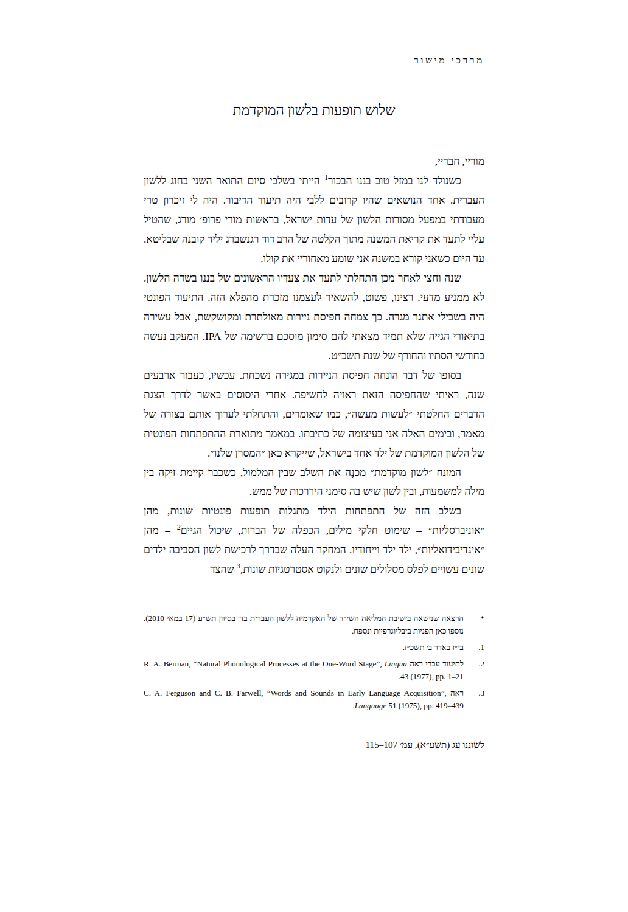מרדכי מישור
שלוש תופעות בלשון המוקדמת
מוריי, חבריי,
כשנולד לנו במזל טוב בננו הבכור1 הייתי בשלבי סיום התואר השני בחוג ללשון העברית. אחד הנושאים שהיו קרובים ללבי היה תיעוד הדיבור. היה לי זיכרון טרי מעבודתי במפעל מסורות הלשון של עדות ישראל, בראשות מורי פרופ׳ מורג, שהטיל עליי לתעד את קריאת המשנה מתוך הקלטה של הרב דוד רגנשברג יליד קובנה שבליטא. עד היום כשאני קורא במשנה אני שומע מאחוריי את קולו.
שנה וחצי לאחר מכן התחלתי לתעד את צעדיו הראשונים של בננו בשדה הלשון. לא ממניע מדעי. רצינו, פשוט, להשאיר לעצמנו מזכרת מהפלא הזה. התיעוד הפונטי היה בשבילי אתגר מגרה. כך צמחה חפיסת ניירות מאולתרת ומקושקשת, אבל עשירה בתיאורי הגייה שלא תמיד מצאתי להם סימון מוסכם ברשימה של IPA. המעקב נעשה בחודשי הסתיו והחורף של שנת תשכ״ט.
בסופו של דבר הונחה חפיסת הניירות במגירה נשכחת. עכשיו, כעבור ארבעים שנה, ראיתי שהחפיסה הזאת ראויה לחשיפה. אחרי היסוסים באשר לדרך הצגת הדברים החלטתי ״לעשות מעשה״, כמו שאומרים, והתחלתי לערוך אותם בצורה של מאמר, ובימים האלה אני בעיצומה של כתיבתו. במאמר מתוארת ההתפתחות הפונטית של הלשון המוקדמת של ילד אחד בישראל, שייקרא כאן ״המסרן שלנו״.
המונח ״לשון מוקדמת״ מכנֶה את השלב שבין המלמול, כשכבר קיימת זיקה בין מילה למשמעות, ובין לשון שיש בה סימני היררכות של ממש.
בשלב הזה של התפתחות הילד מתגלות תופעות פונטיות שונות, מהן ״אוניברסליות״ – שימוט חלקי מילים, הכפלה של הברות, שיכול הגיים2 – מהן ״אינדיבידואליות״, ילד ילד וייחודיו. המחקר העלה שבדרך לרכישת לשון הסביבה ילדים שונים עשויים לפלס מסלולים שונים ולנקוט אסטרטגיות שונות,3 שהצד
*
הרצאה שנישאה בישיבת המליאה השי״ד של האקדמיה ללשון העברית בד׳ בסיוון תש״ע (17 במאי 2010). נוספו כאן הפניות ביבליוגרפיות ונספח.
1.
בי״ז באדר ב׳ תשכ״ז.
2.
לתיעוד עברי ראה R. A. Berman, “Natural Phonological Processes at the One-Word Stage”, Lingua 43 (1977), pp. 1–21.
3.
ראה C. A. Ferguson and C. B. Farwell, “Words and Sounds in Early Language Acquisition”, Language 51 (1975), pp. 419–439.
לשוננו עג (תשע״א), עמ׳ 107–115